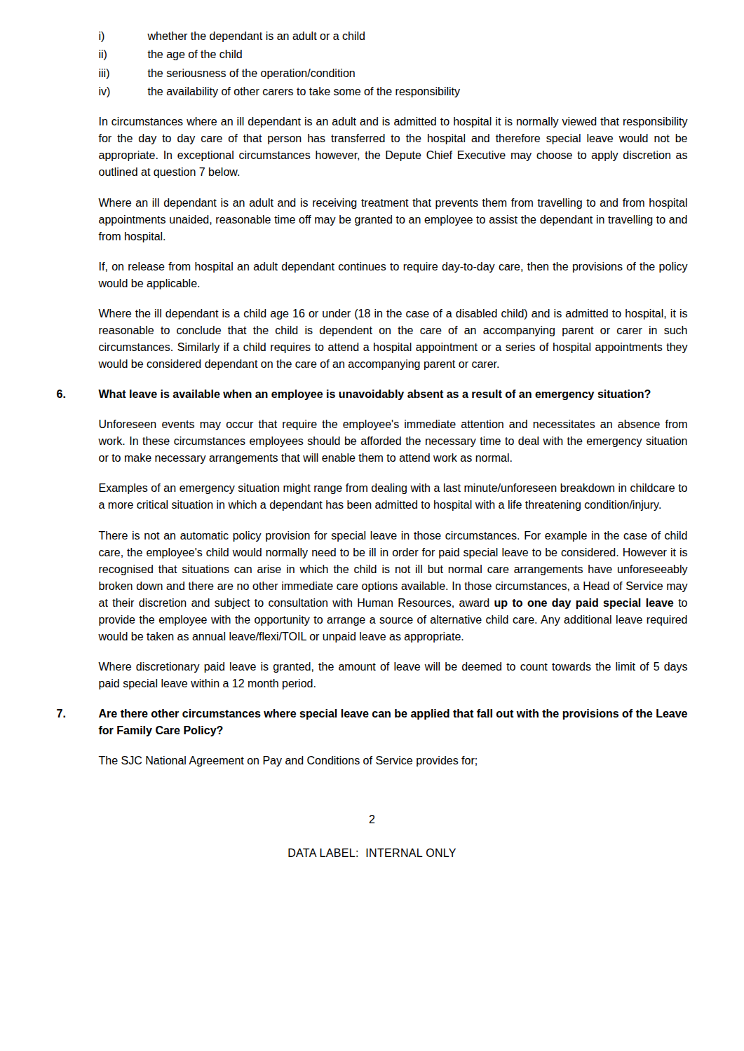i) whether the dependant is an adult or a child
ii) the age of the child
iii) the seriousness of the operation/condition
iv) the availability of other carers to take some of the responsibility
In circumstances where an ill dependant is an adult and is admitted to hospital it is normally viewed that responsibility for the day to day care of that person has transferred to the hospital and therefore special leave would not be appropriate. In exceptional circumstances however, the Depute Chief Executive may choose to apply discretion as outlined at question 7 below.
Where an ill dependant is an adult and is receiving treatment that prevents them from travelling to and from hospital appointments unaided, reasonable time off may be granted to an employee to assist the dependant in travelling to and from hospital.
If, on release from hospital an adult dependant continues to require day-to-day care, then the provisions of the policy would be applicable.
Where the ill dependant is a child age 16 or under (18 in the case of a disabled child) and is admitted to hospital, it is reasonable to conclude that the child is dependent on the care of an accompanying parent or carer in such circumstances. Similarly if a child requires to attend a hospital appointment or a series of hospital appointments they would be considered dependant on the care of an accompanying parent or carer.
6. What leave is available when an employee is unavoidably absent as a result of an emergency situation?
Unforeseen events may occur that require the employee's immediate attention and necessitates an absence from work. In these circumstances employees should be afforded the necessary time to deal with the emergency situation or to make necessary arrangements that will enable them to attend work as normal.
Examples of an emergency situation might range from dealing with a last minute/unforeseen breakdown in childcare to a more critical situation in which a dependant has been admitted to hospital with a life threatening condition/injury.
There is not an automatic policy provision for special leave in those circumstances. For example in the case of child care, the employee's child would normally need to be ill in order for paid special leave to be considered. However it is recognised that situations can arise in which the child is not ill but normal care arrangements have unforeseeably broken down and there are no other immediate care options available. In those circumstances, a Head of Service may at their discretion and subject to consultation with Human Resources, award up to one day paid special leave to provide the employee with the opportunity to arrange a source of alternative child care. Any additional leave required would be taken as annual leave/flexi/TOIL or unpaid leave as appropriate.
Where discretionary paid leave is granted, the amount of leave will be deemed to count towards the limit of 5 days paid special leave within a 12 month period.
7. Are there other circumstances where special leave can be applied that fall out with the provisions of the Leave for Family Care Policy?
The SJC National Agreement on Pay and Conditions of Service provides for;
2
DATA LABEL: INTERNAL ONLY